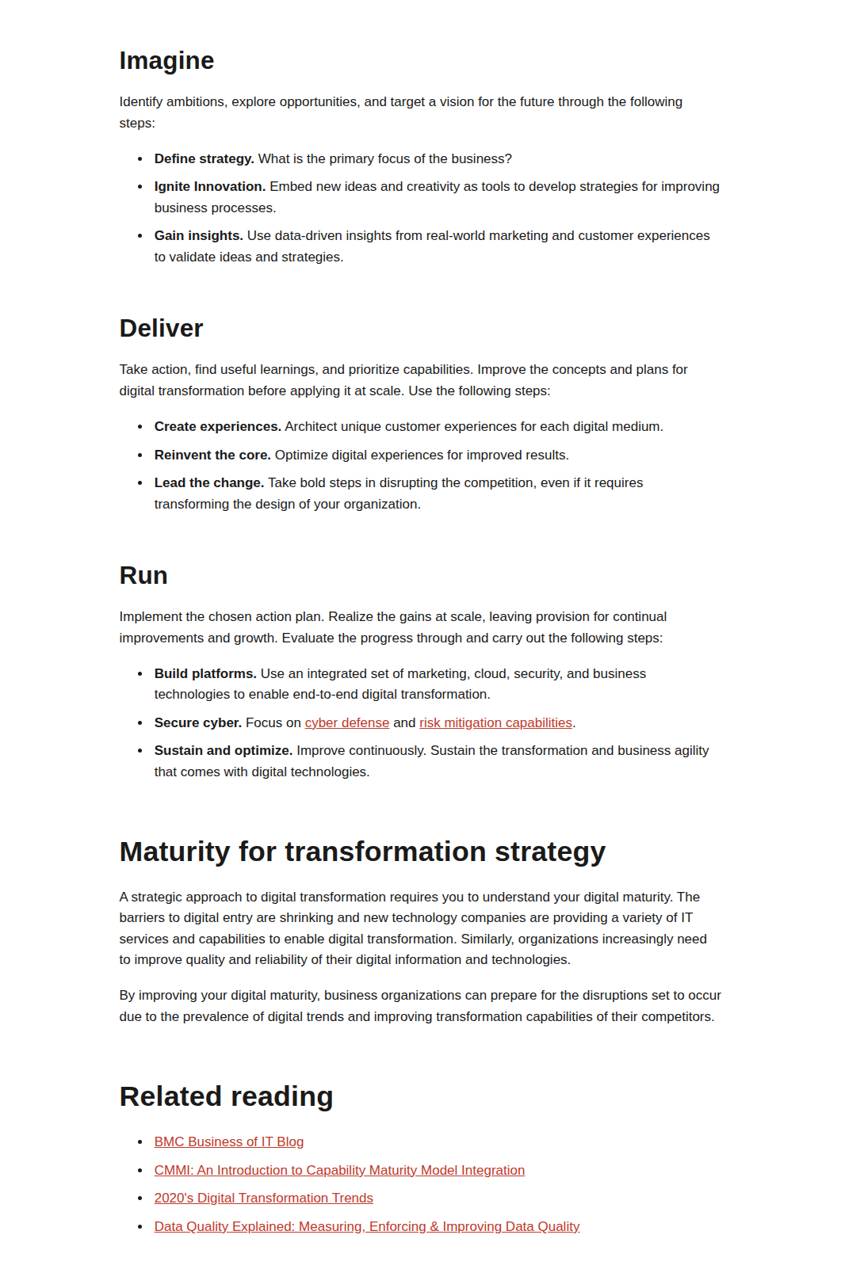Imagine
Identify ambitions, explore opportunities, and target a vision for the future through the following steps:
Define strategy. What is the primary focus of the business?
Ignite Innovation. Embed new ideas and creativity as tools to develop strategies for improving business processes.
Gain insights. Use data-driven insights from real-world marketing and customer experiences to validate ideas and strategies.
Deliver
Take action, find useful learnings, and prioritize capabilities. Improve the concepts and plans for digital transformation before applying it at scale. Use the following steps:
Create experiences. Architect unique customer experiences for each digital medium.
Reinvent the core. Optimize digital experiences for improved results.
Lead the change. Take bold steps in disrupting the competition, even if it requires transforming the design of your organization.
Run
Implement the chosen action plan. Realize the gains at scale, leaving provision for continual improvements and growth. Evaluate the progress through and carry out the following steps:
Build platforms. Use an integrated set of marketing, cloud, security, and business technologies to enable end-to-end digital transformation.
Secure cyber. Focus on cyber defense and risk mitigation capabilities.
Sustain and optimize. Improve continuously. Sustain the transformation and business agility that comes with digital technologies.
Maturity for transformation strategy
A strategic approach to digital transformation requires you to understand your digital maturity. The barriers to digital entry are shrinking and new technology companies are providing a variety of IT services and capabilities to enable digital transformation. Similarly, organizations increasingly need to improve quality and reliability of their digital information and technologies.
By improving your digital maturity, business organizations can prepare for the disruptions set to occur due to the prevalence of digital trends and improving transformation capabilities of their competitors.
Related reading
BMC Business of IT Blog
CMMI: An Introduction to Capability Maturity Model Integration
2020's Digital Transformation Trends
Data Quality Explained: Measuring, Enforcing & Improving Data Quality